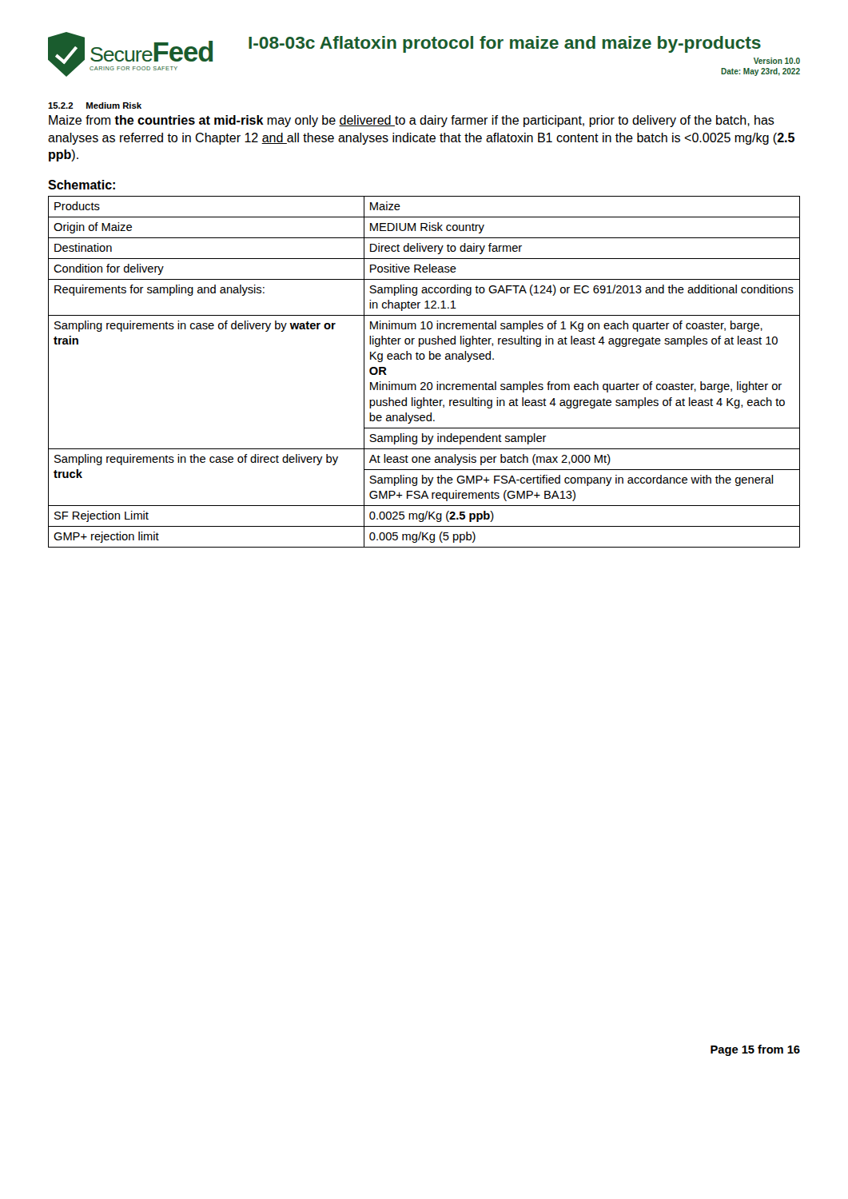Secure Feed
CARING FOR FOOD SAFETY
I-08-03c Aflatoxin protocol for maize and maize by-products
Version 10.0
Date: May 23rd, 2022
15.2.2 Medium Risk
Maize from the countries at mid-risk may only be delivered to a dairy farmer if the participant, prior to delivery of the batch, has analyses as referred to in Chapter 12 and all these analyses indicate that the aflatoxin B1 content in the batch is <0.0025 mg/kg (2.5 ppb).
Schematic:
| Products | Maize |
| Origin of Maize | MEDIUM Risk country |
| Destination | Direct delivery to dairy farmer |
| Condition for delivery | Positive Release |
| Requirements for sampling and analysis: | Sampling according to GAFTA (124) or EC 691/2013 and the additional conditions in chapter 12.1.1 |
| Sampling requirements in case of delivery by water or train | Minimum 10 incremental samples of 1 Kg on each quarter of coaster, barge, lighter or pushed lighter, resulting in at least 4 aggregate samples of at least 10 Kg each to be analysed. OR Minimum 20 incremental samples from each quarter of coaster, barge, lighter or pushed lighter, resulting in at least 4 aggregate samples of at least 4 Kg, each to be analysed. |
| Sampling by independent sampler |
| Sampling requirements in the case of direct delivery by truck | At least one analysis per batch (max 2,000 Mt) |
| Sampling by the GMP+ FSA-certified company in accordance with the general GMP+ FSA requirements (GMP+ BA13) |
| SF Rejection Limit | 0.0025 mg/Kg ( 2.5 ppb ) |
| GMP+ rejection limit | 0.005 mg/Kg (5 ppb) |
Page 15 from 16